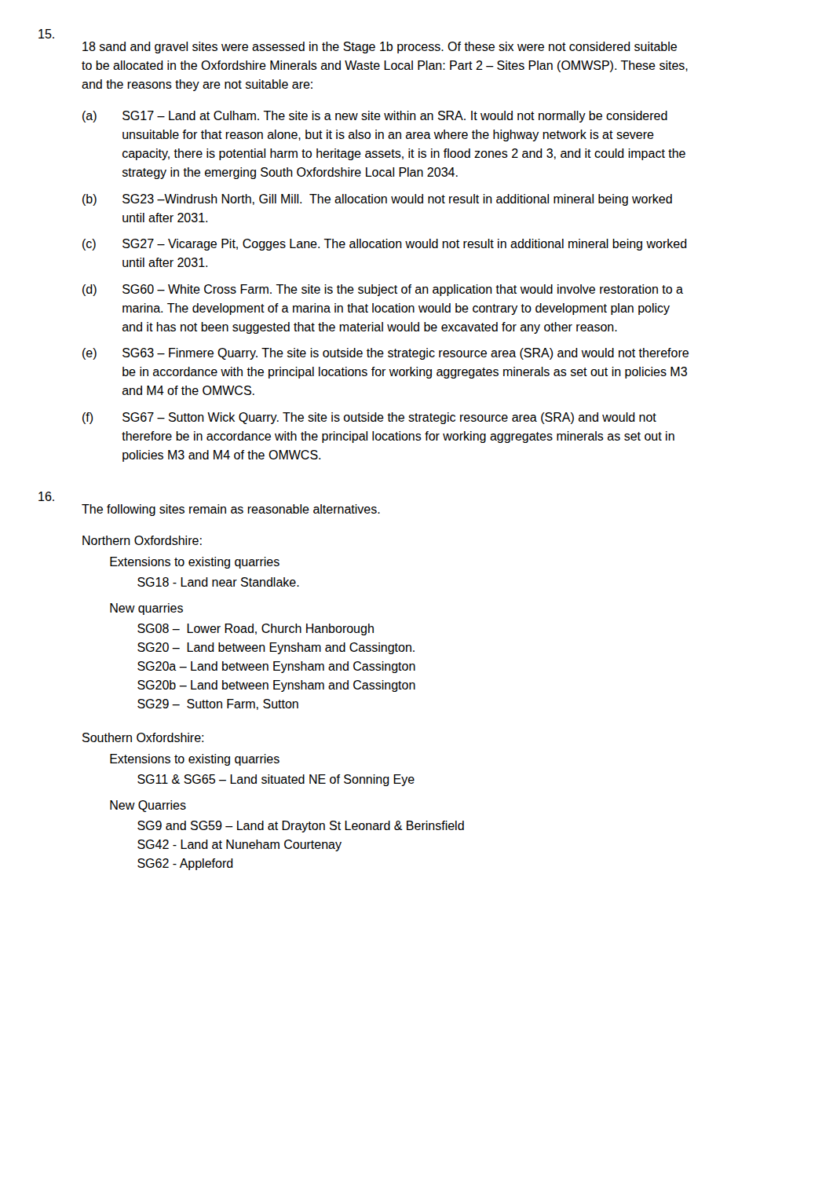15.
18 sand and gravel sites were assessed in the Stage 1b process. Of these six were not considered suitable to be allocated in the Oxfordshire Minerals and Waste Local Plan: Part 2 – Sites Plan (OMWSP). These sites, and the reasons they are not suitable are:
(a) SG17 – Land at Culham. The site is a new site within an SRA. It would not normally be considered unsuitable for that reason alone, but it is also in an area where the highway network is at severe capacity, there is potential harm to heritage assets, it is in flood zones 2 and 3, and it could impact the strategy in the emerging South Oxfordshire Local Plan 2034.
(b) SG23 –Windrush North, Gill Mill. The allocation would not result in additional mineral being worked until after 2031.
(c) SG27 – Vicarage Pit, Cogges Lane. The allocation would not result in additional mineral being worked until after 2031.
(d) SG60 – White Cross Farm. The site is the subject of an application that would involve restoration to a marina. The development of a marina in that location would be contrary to development plan policy and it has not been suggested that the material would be excavated for any other reason.
(e) SG63 – Finmere Quarry. The site is outside the strategic resource area (SRA) and would not therefore be in accordance with the principal locations for working aggregates minerals as set out in policies M3 and M4 of the OMWCS.
(f) SG67 – Sutton Wick Quarry. The site is outside the strategic resource area (SRA) and would not therefore be in accordance with the principal locations for working aggregates minerals as set out in policies M3 and M4 of the OMWCS.
16.
The following sites remain as reasonable alternatives.
Northern Oxfordshire:
Extensions to existing quarries
SG18 - Land near Standlake.
New quarries
SG08 – Lower Road, Church Hanborough
SG20 – Land between Eynsham and Cassington.
SG20a – Land between Eynsham and Cassington
SG20b – Land between Eynsham and Cassington
SG29 – Sutton Farm, Sutton
Southern Oxfordshire:
Extensions to existing quarries
SG11 & SG65 – Land situated NE of Sonning Eye
New Quarries
SG9 and SG59 – Land at Drayton St Leonard & Berinsfield
SG42 - Land at Nuneham Courtenay
SG62 - Appleford